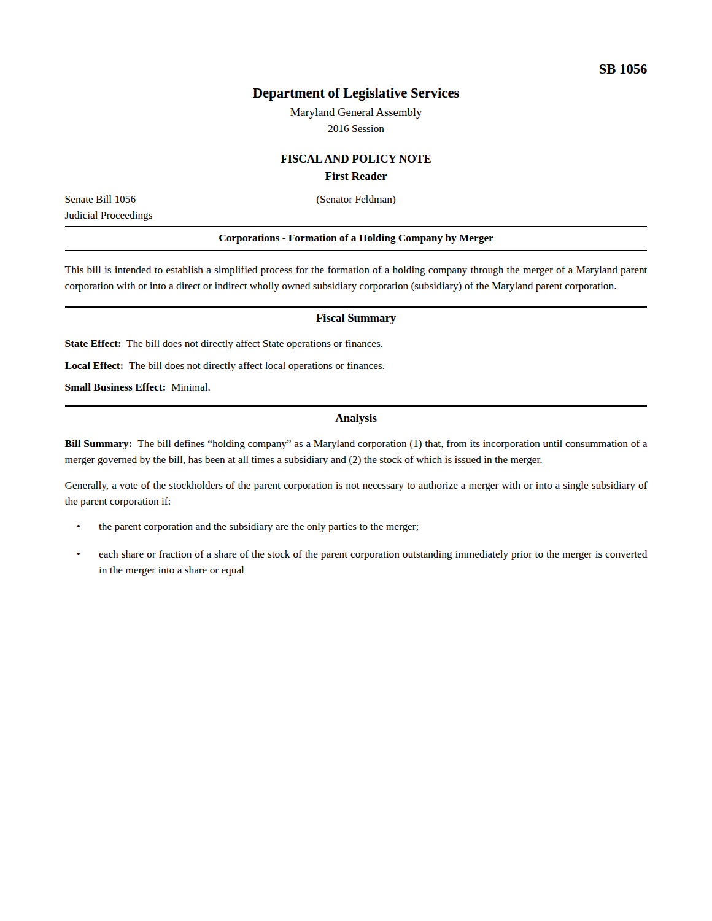SB 1056
Department of Legislative Services
Maryland General Assembly
2016 Session
FISCAL AND POLICY NOTE
First Reader
| Senate Bill 1056 | (Senator Feldman) | |
| Judicial Proceedings | | |
Corporations - Formation of a Holding Company by Merger
This bill is intended to establish a simplified process for the formation of a holding company through the merger of a Maryland parent corporation with or into a direct or indirect wholly owned subsidiary corporation (subsidiary) of the Maryland parent corporation.
Fiscal Summary
State Effect: The bill does not directly affect State operations or finances.
Local Effect: The bill does not directly affect local operations or finances.
Small Business Effect: Minimal.
Analysis
Bill Summary: The bill defines “holding company” as a Maryland corporation (1) that, from its incorporation until consummation of a merger governed by the bill, has been at all times a subsidiary and (2) the stock of which is issued in the merger.
Generally, a vote of the stockholders of the parent corporation is not necessary to authorize a merger with or into a single subsidiary of the parent corporation if:
the parent corporation and the subsidiary are the only parties to the merger;
each share or fraction of a share of the stock of the parent corporation outstanding immediately prior to the merger is converted in the merger into a share or equal